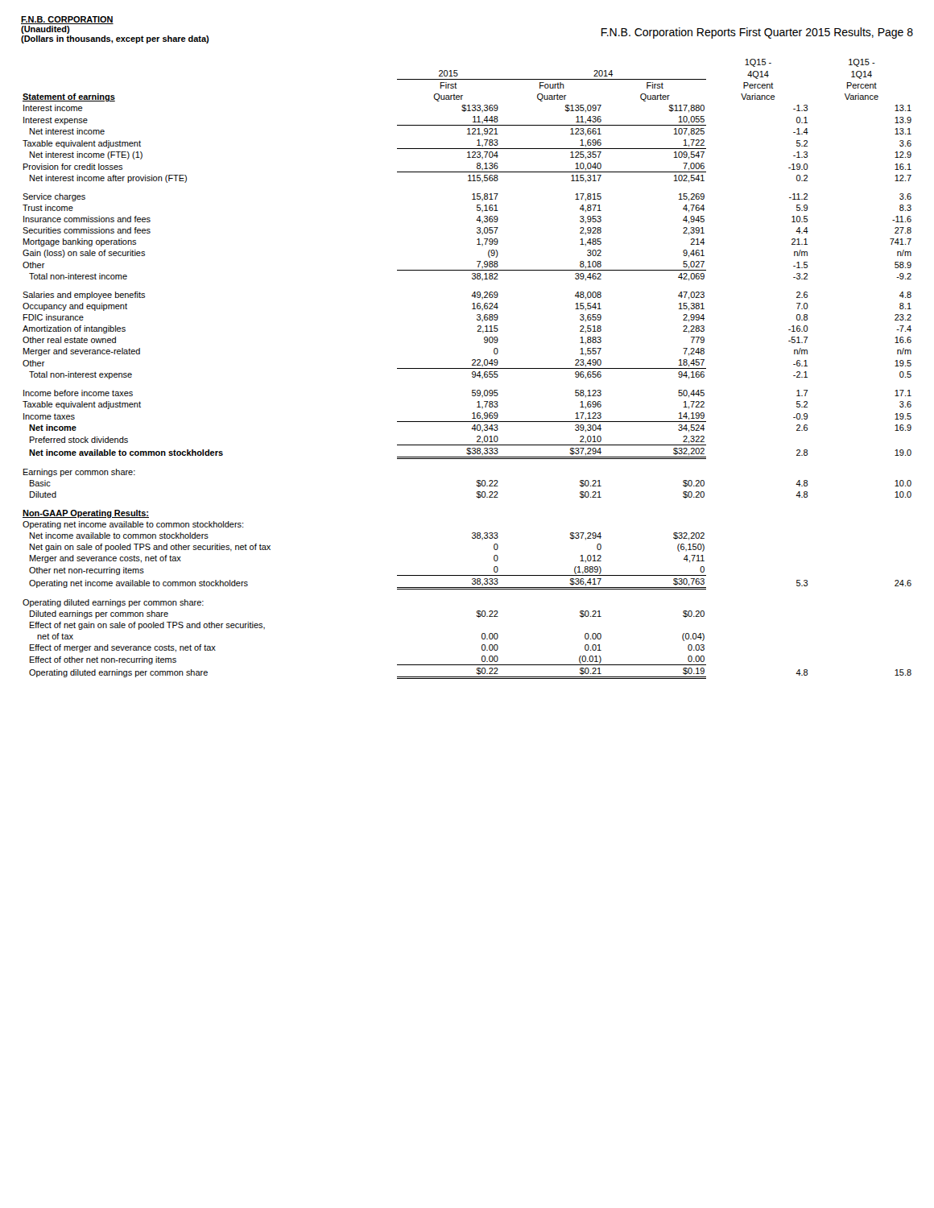F.N.B. CORPORATION
(Unaudited)
(Dollars in thousands, except per share data)
F.N.B. Corporation Reports First Quarter 2015 Results, Page 8
| | | | | 1Q15 - | 1Q15 - |
| | 2015 | 2014 | 4Q14 | 1Q14 |
| | First | Fourth | First | Percent | Percent |
| Statement of earnings | Quarter | Quarter | Quarter | Variance | Variance |
| Interest income | $133,369 | $135,097 | $117,880 | -1.3 | 13.1 |
| Interest expense | 11,448 | 11,436 | 10,055 | 0.1 | 13.9 |
| Net interest income | 121,921 | 123,661 | 107,825 | -1.4 | 13.1 |
| Taxable equivalent adjustment | 1,783 | 1,696 | 1,722 | 5.2 | 3.6 |
| Net interest income (FTE) (1) | 123,704 | 125,357 | 109,547 | -1.3 | 12.9 |
| Provision for credit losses | 8,136 | 10,040 | 7,006 | -19.0 | 16.1 |
| Net interest income after provision (FTE) | 115,568 | 115,317 | 102,541 | 0.2 | 12.7 |
| Service charges | 15,817 | 17,815 | 15,269 | -11.2 | 3.6 |
| Trust income | 5,161 | 4,871 | 4,764 | 5.9 | 8.3 |
| Insurance commissions and fees | 4,369 | 3,953 | 4,945 | 10.5 | -11.6 |
| Securities commissions and fees | 3,057 | 2,928 | 2,391 | 4.4 | 27.8 |
| Mortgage banking operations | 1,799 | 1,485 | 214 | 21.1 | 741.7 |
| Gain (loss) on sale of securities | (9) | 302 | 9,461 | n/m | n/m |
| Other | 7,988 | 8,108 | 5,027 | -1.5 | 58.9 |
| Total non-interest income | 38,182 | 39,462 | 42,069 | -3.2 | -9.2 |
| Salaries and employee benefits | 49,269 | 48,008 | 47,023 | 2.6 | 4.8 |
| Occupancy and equipment | 16,624 | 15,541 | 15,381 | 7.0 | 8.1 |
| FDIC insurance | 3,689 | 3,659 | 2,994 | 0.8 | 23.2 |
| Amortization of intangibles | 2,115 | 2,518 | 2,283 | -16.0 | -7.4 |
| Other real estate owned | 909 | 1,883 | 779 | -51.7 | 16.6 |
| Merger and severance-related | 0 | 1,557 | 7,248 | n/m | n/m |
| Other | 22,049 | 23,490 | 18,457 | -6.1 | 19.5 |
| Total non-interest expense | 94,655 | 96,656 | 94,166 | -2.1 | 0.5 |
| Income before income taxes | 59,095 | 58,123 | 50,445 | 1.7 | 17.1 |
| Taxable equivalent adjustment | 1,783 | 1,696 | 1,722 | 5.2 | 3.6 |
| Income taxes | 16,969 | 17,123 | 14,199 | -0.9 | 19.5 |
| Net income | 40,343 | 39,304 | 34,524 | 2.6 | 16.9 |
| Preferred stock dividends | 2,010 | 2,010 | 2,322 | | |
| Net income available to common stockholders | $38,333 | $37,294 | $32,202 | 2.8 | 19.0 |
| Earnings per common share: | | | | | |
| Basic | $0.22 | $0.21 | $0.20 | 4.8 | 10.0 |
| Diluted | $0.22 | $0.21 | $0.20 | 4.8 | 10.0 |
| Non-GAAP Operating Results: | | | | | |
| Operating net income available to common stockholders: | | | | | |
| Net income available to common stockholders | 38,333 | $37,294 | $32,202 | | |
| Net gain on sale of pooled TPS and other securities, net of tax | 0 | 0 | (6,150) | | |
| Merger and severance costs, net of tax | 0 | 1,012 | 4,711 | | |
| Other net non-recurring items | 0 | (1,889) | 0 | | |
| Operating net income available to common stockholders | 38,333 | $36,417 | $30,763 | 5.3 | 24.6 |
| Operating diluted earnings per common share: | | | | | |
| Diluted earnings per common share | $0.22 | $0.21 | $0.20 | | |
| Effect of net gain on sale of pooled TPS and other securities, | | | | | |
| net of tax | 0.00 | 0.00 | (0.04) | | |
| Effect of merger and severance costs, net of tax | 0.00 | 0.01 | 0.03 | | |
| Effect of other net non-recurring items | 0.00 | (0.01) | 0.00 | | |
| Operating diluted earnings per common share | $0.22 | $0.21 | $0.19 | 4.8 | 15.8 |